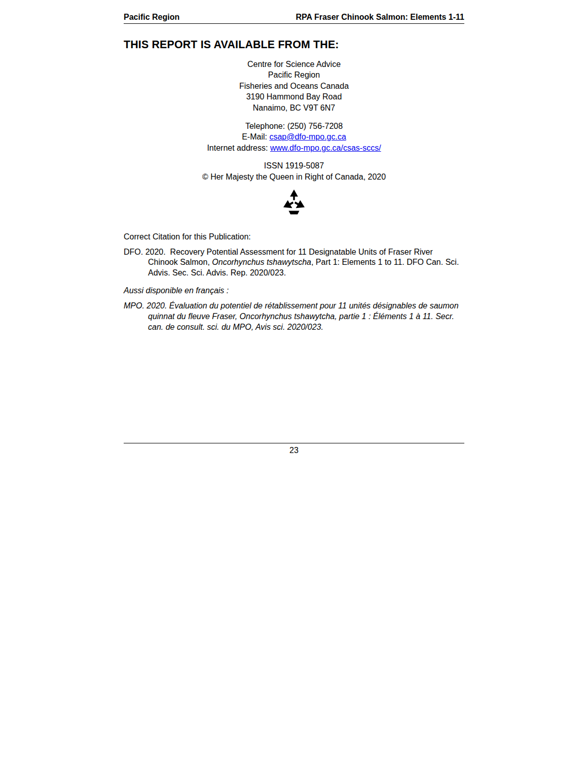Pacific Region
RPA Fraser Chinook Salmon: Elements 1-11
THIS REPORT IS AVAILABLE FROM THE:
Centre for Science Advice
Pacific Region
Fisheries and Oceans Canada
3190 Hammond Bay Road
Nanaimo, BC V9T 6N7
Telephone: (250) 756-7208
E-Mail: csap@dfo-mpo.gc.ca
Internet address: www.dfo-mpo.gc.ca/csas-sccs/
ISSN 1919-5087
© Her Majesty the Queen in Right of Canada, 2020
Correct Citation for this Publication:
DFO. 2020. Recovery Potential Assessment for 11 Designatable Units of Fraser River Chinook Salmon, Oncorhynchus tshawytscha, Part 1: Elements 1 to 11. DFO Can. Sci. Advis. Sec. Sci. Advis. Rep. 2020/023.
Aussi disponible en français :
MPO. 2020. Évaluation du potentiel de rétablissement pour 11 unités désignables de saumon quinnat du fleuve Fraser, Oncorhynchus tshawytcha, partie 1 : Éléments 1 à 11. Secr. can. de consult. sci. du MPO, Avis sci. 2020/023.
23